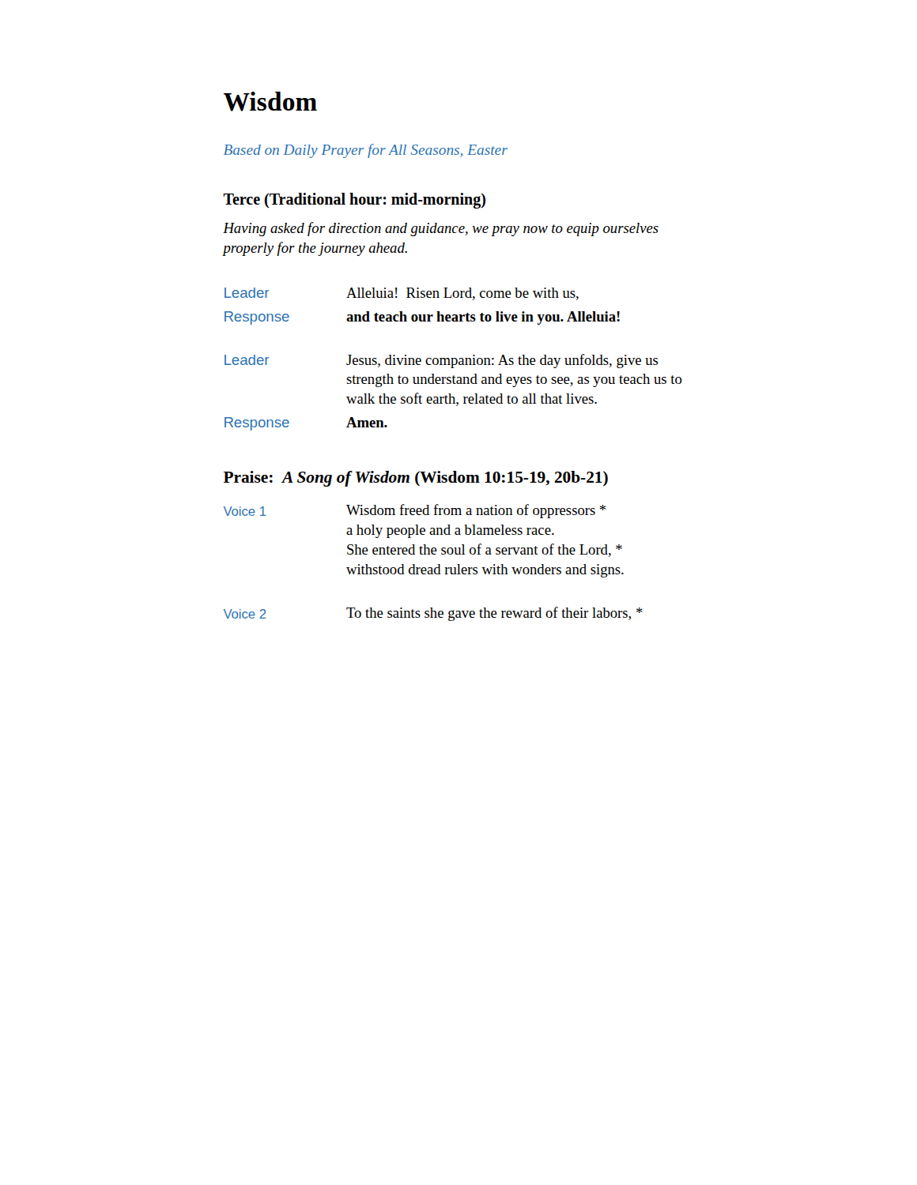Wisdom
Based on Daily Prayer for All Seasons, Easter
Terce (Traditional hour: mid-morning)
Having asked for direction and guidance, we pray now to equip ourselves properly for the journey ahead.
| Leader | Alleluia! Risen Lord, come be with us, |
| Response | and teach our hearts to live in you. Alleluia! |
| Leader | Jesus, divine companion: As the day unfolds, give us strength to understand and eyes to see, as you teach us to walk the soft earth, related to all that lives. |
| Response | Amen. |
Praise: A Song of Wisdom (Wisdom 10:15-19, 20b-21)
| Voice 1 | Wisdom freed from a nation of oppressors * a holy people and a blameless race. She entered the soul of a servant of the Lord, * withstood dread rulers with wonders and signs. |
| Voice 2 | To the saints she gave the reward of their labors, * |